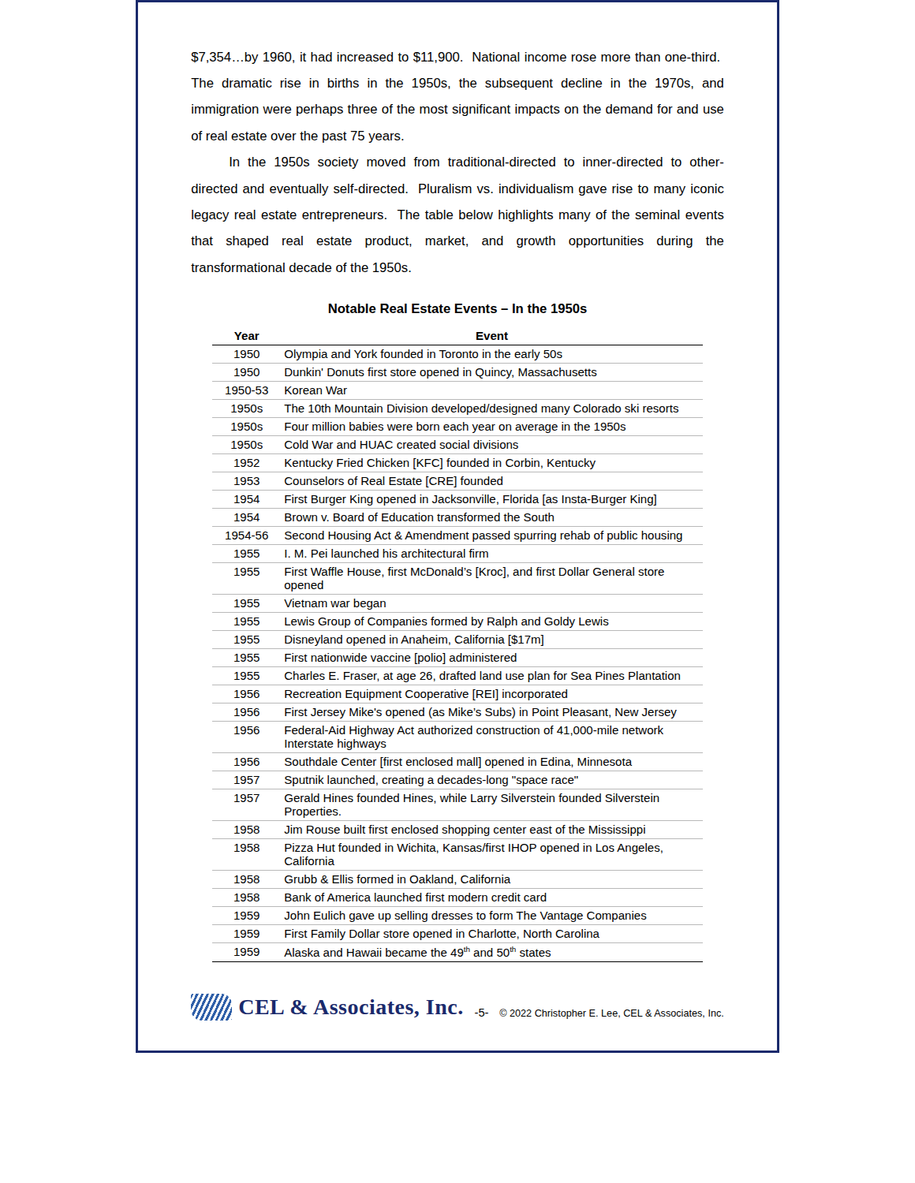$7,354…by 1960, it had increased to $11,900. National income rose more than one-third. The dramatic rise in births in the 1950s, the subsequent decline in the 1970s, and immigration were perhaps three of the most significant impacts on the demand for and use of real estate over the past 75 years.
In the 1950s society moved from traditional-directed to inner-directed to other-directed and eventually self-directed. Pluralism vs. individualism gave rise to many iconic legacy real estate entrepreneurs. The table below highlights many of the seminal events that shaped real estate product, market, and growth opportunities during the transformational decade of the 1950s.
Notable Real Estate Events – In the 1950s
| Year | Event |
| --- | --- |
| 1950 | Olympia and York founded in Toronto in the early 50s |
| 1950 | Dunkin' Donuts first store opened in Quincy, Massachusetts |
| 1950-53 | Korean War |
| 1950s | The 10th Mountain Division developed/designed many Colorado ski resorts |
| 1950s | Four million babies were born each year on average in the 1950s |
| 1950s | Cold War and HUAC created social divisions |
| 1952 | Kentucky Fried Chicken [KFC] founded in Corbin, Kentucky |
| 1953 | Counselors of Real Estate [CRE] founded |
| 1954 | First Burger King opened in Jacksonville, Florida [as Insta-Burger King] |
| 1954 | Brown v. Board of Education transformed the South |
| 1954-56 | Second Housing Act & Amendment passed spurring rehab of public housing |
| 1955 | I. M. Pei launched his architectural firm |
| 1955 | First Waffle House, first McDonald’s [Kroc], and first Dollar General store opened |
| 1955 | Vietnam war began |
| 1955 | Lewis Group of Companies formed by Ralph and Goldy Lewis |
| 1955 | Disneyland opened in Anaheim, California [$17m] |
| 1955 | First nationwide vaccine [polio] administered |
| 1955 | Charles E. Fraser, at age 26, drafted land use plan for Sea Pines Plantation |
| 1956 | Recreation Equipment Cooperative [REI] incorporated |
| 1956 | First Jersey Mike's opened (as Mike’s Subs) in Point Pleasant, New Jersey |
| 1956 | Federal-Aid Highway Act authorized construction of 41,000-mile network Interstate highways |
| 1956 | Southdale Center [first enclosed mall] opened in Edina, Minnesota |
| 1957 | Sputnik launched, creating a decades-long "space race" |
| 1957 | Gerald Hines founded Hines, while Larry Silverstein founded Silverstein Properties. |
| 1958 | Jim Rouse built first enclosed shopping center east of the Mississippi |
| 1958 | Pizza Hut founded in Wichita, Kansas/first IHOP opened in Los Angeles, California |
| 1958 | Grubb & Ellis formed in Oakland, California |
| 1958 | Bank of America launched first modern credit card |
| 1959 | John Eulich gave up selling dresses to form The Vantage Companies |
| 1959 | First Family Dollar store opened in Charlotte, North Carolina |
| 1959 | Alaska and Hawaii became the 49 th and 50 th states |
CEL & Associates, Inc.
-5-
© 2022 Christopher E. Lee, CEL & Associates, Inc.